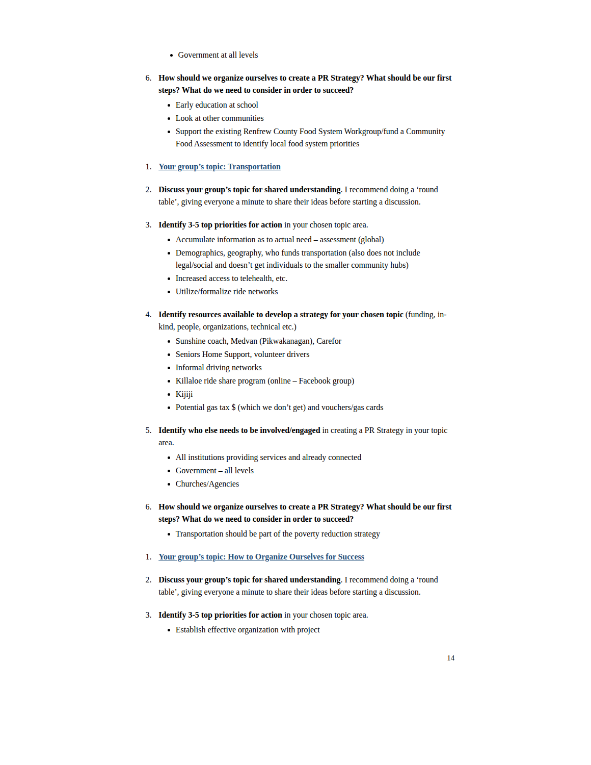Government at all levels
How should we organize ourselves to create a PR Strategy? What should be our first steps? What do we need to consider in order to succeed?
Early education at school
Look at other communities
Support the existing Renfrew County Food System Workgroup/fund a Community Food Assessment to identify local food system priorities
Your group’s topic: Transportation
Discuss your group’s topic for shared understanding. I recommend doing a ‘round table’, giving everyone a minute to share their ideas before starting a discussion.
Identify 3-5 top priorities for action in your chosen topic area.
Accumulate information as to actual need – assessment (global)
Demographics, geography, who funds transportation (also does not include legal/social and doesn’t get individuals to the smaller community hubs)
Increased access to telehealth, etc.
Utilize/formalize ride networks
Identify resources available to develop a strategy for your chosen topic (funding, in-kind, people, organizations, technical etc.)
Sunshine coach, Medvan (Pikwakanagan), Carefor
Seniors Home Support, volunteer drivers
Informal driving networks
Killaloe ride share program (online – Facebook group)
Kijiji
Potential gas tax $ (which we don’t get) and vouchers/gas cards
Identify who else needs to be involved/engaged in creating a PR Strategy in your topic area.
All institutions providing services and already connected
Government – all levels
Churches/Agencies
How should we organize ourselves to create a PR Strategy? What should be our first steps? What do we need to consider in order to succeed?
Transportation should be part of the poverty reduction strategy
Your group’s topic: How to Organize Ourselves for Success
Discuss your group’s topic for shared understanding. I recommend doing a ‘round table’, giving everyone a minute to share their ideas before starting a discussion.
Identify 3-5 top priorities for action in your chosen topic area.
Establish effective organization with project
14